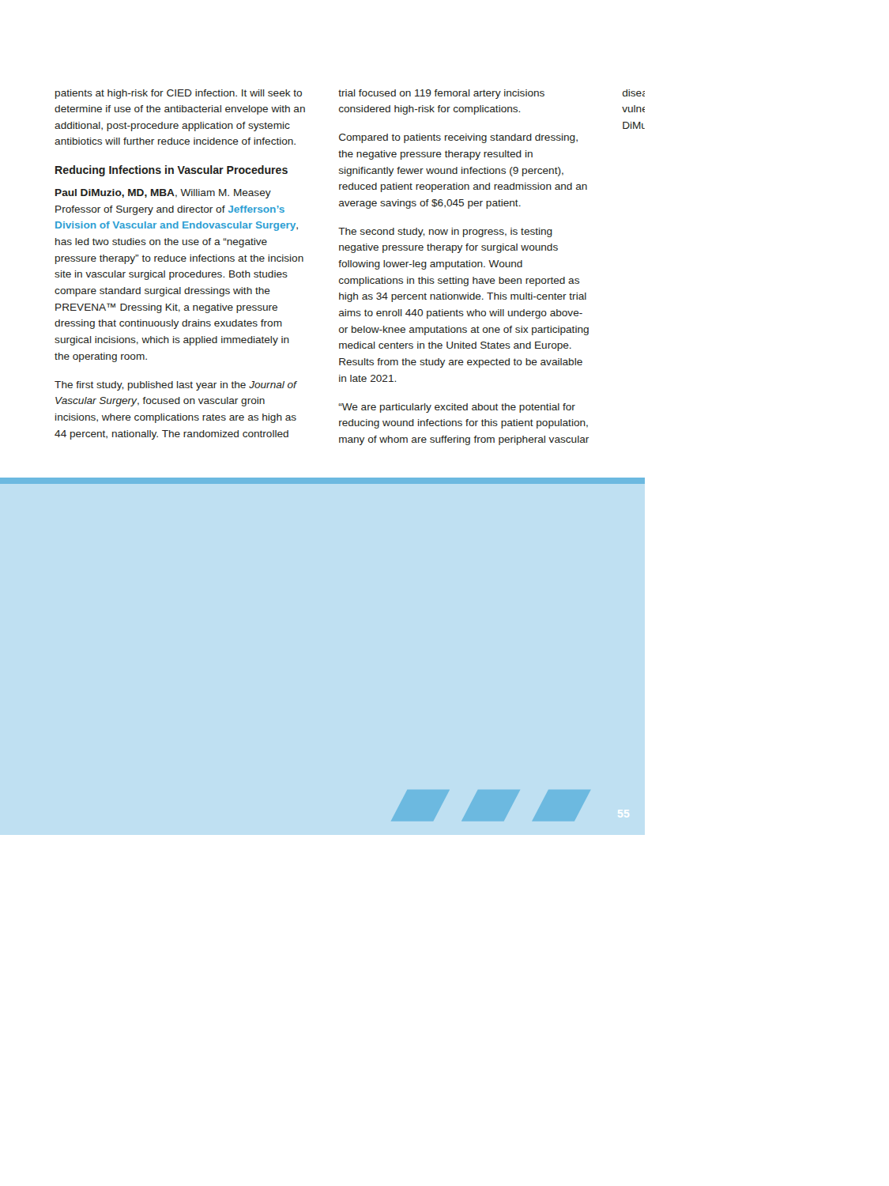patients at high-risk for CIED infection. It will seek to determine if use of the antibacterial envelope with an additional, post-procedure application of systemic antibiotics will further reduce incidence of infection.
Reducing Infections in Vascular Procedures
Paul DiMuzio, MD, MBA, William M. Measey Professor of Surgery and director of Jefferson’s Division of Vascular and Endovascular Surgery, has led two studies on the use of a “negative pressure therapy” to reduce infections at the incision site in vascular surgical procedures. Both studies compare standard surgical dressings with the PREVENA™ Dressing Kit, a negative pressure dressing that continuously drains exudates from surgical incisions, which is applied immediately in the operating room.
The first study, published last year in the Journal of Vascular Surgery, focused on vascular groin incisions, where complications rates are as high as 44 percent, nationally. The randomized controlled trial focused on 119 femoral artery incisions considered high-risk for complications.
Compared to patients receiving standard dressing, the negative pressure therapy resulted in significantly fewer wound infections (9 percent), reduced patient reoperation and readmission and an average savings of $6,045 per patient.
The second study, now in progress, is testing negative pressure therapy for surgical wounds following lower-leg amputation. Wound complications in this setting have been reported as high as 34 percent nationwide. This multi-center trial aims to enroll 440 patients who will undergo above- or below-knee amputations at one of six participating medical centers in the United States and Europe. Results from the study are expected to be available in late 2021.
“We are particularly excited about the potential for reducing wound infections for this patient population, many of whom are suffering from peripheral vascular disease, diabetes or heart failure and are particularly vulnerable to post-surgical infections,” says Dr. DiMuzio.
55